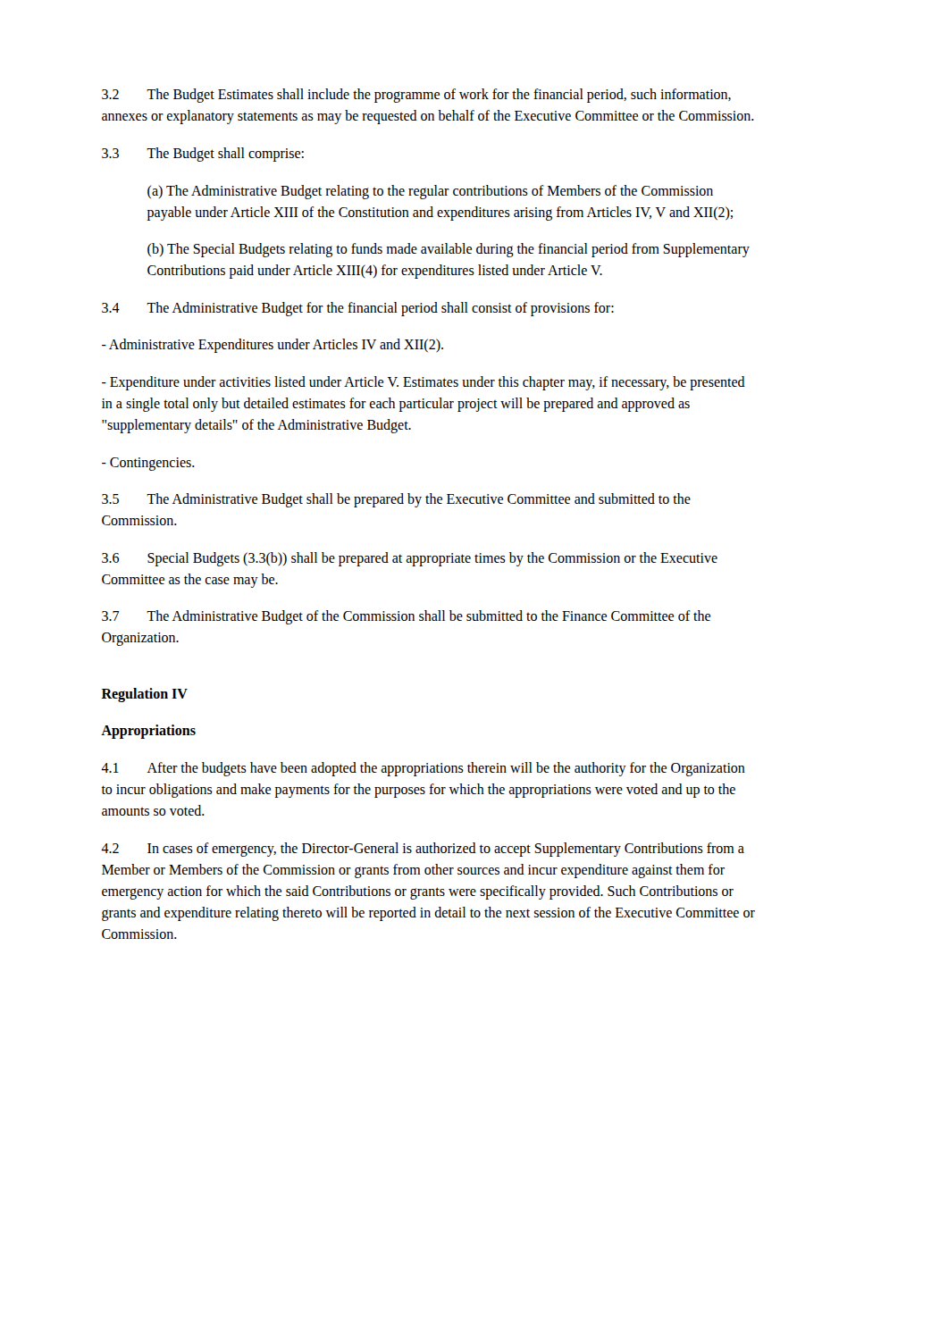3.2 The Budget Estimates shall include the programme of work for the financial period, such information, annexes or explanatory statements as may be requested on behalf of the Executive Committee or the Commission.
3.3 The Budget shall comprise:
(a) The Administrative Budget relating to the regular contributions of Members of the Commission payable under Article XIII of the Constitution and expenditures arising from Articles IV, V and XII(2);
(b) The Special Budgets relating to funds made available during the financial period from Supplementary Contributions paid under Article XIII(4) for expenditures listed under Article V.
3.4 The Administrative Budget for the financial period shall consist of provisions for:
- Administrative Expenditures under Articles IV and XII(2).
- Expenditure under activities listed under Article V. Estimates under this chapter may, if necessary, be presented in a single total only but detailed estimates for each particular project will be prepared and approved as "supplementary details" of the Administrative Budget.
- Contingencies.
3.5 The Administrative Budget shall be prepared by the Executive Committee and submitted to the Commission.
3.6 Special Budgets (3.3(b)) shall be prepared at appropriate times by the Commission or the Executive Committee as the case may be.
3.7 The Administrative Budget of the Commission shall be submitted to the Finance Committee of the Organization.
Regulation IV
Appropriations
4.1 After the budgets have been adopted the appropriations therein will be the authority for the Organization to incur obligations and make payments for the purposes for which the appropriations were voted and up to the amounts so voted.
4.2 In cases of emergency, the Director-General is authorized to accept Supplementary Contributions from a Member or Members of the Commission or grants from other sources and incur expenditure against them for emergency action for which the said Contributions or grants were specifically provided. Such Contributions or grants and expenditure relating thereto will be reported in detail to the next session of the Executive Committee or Commission.